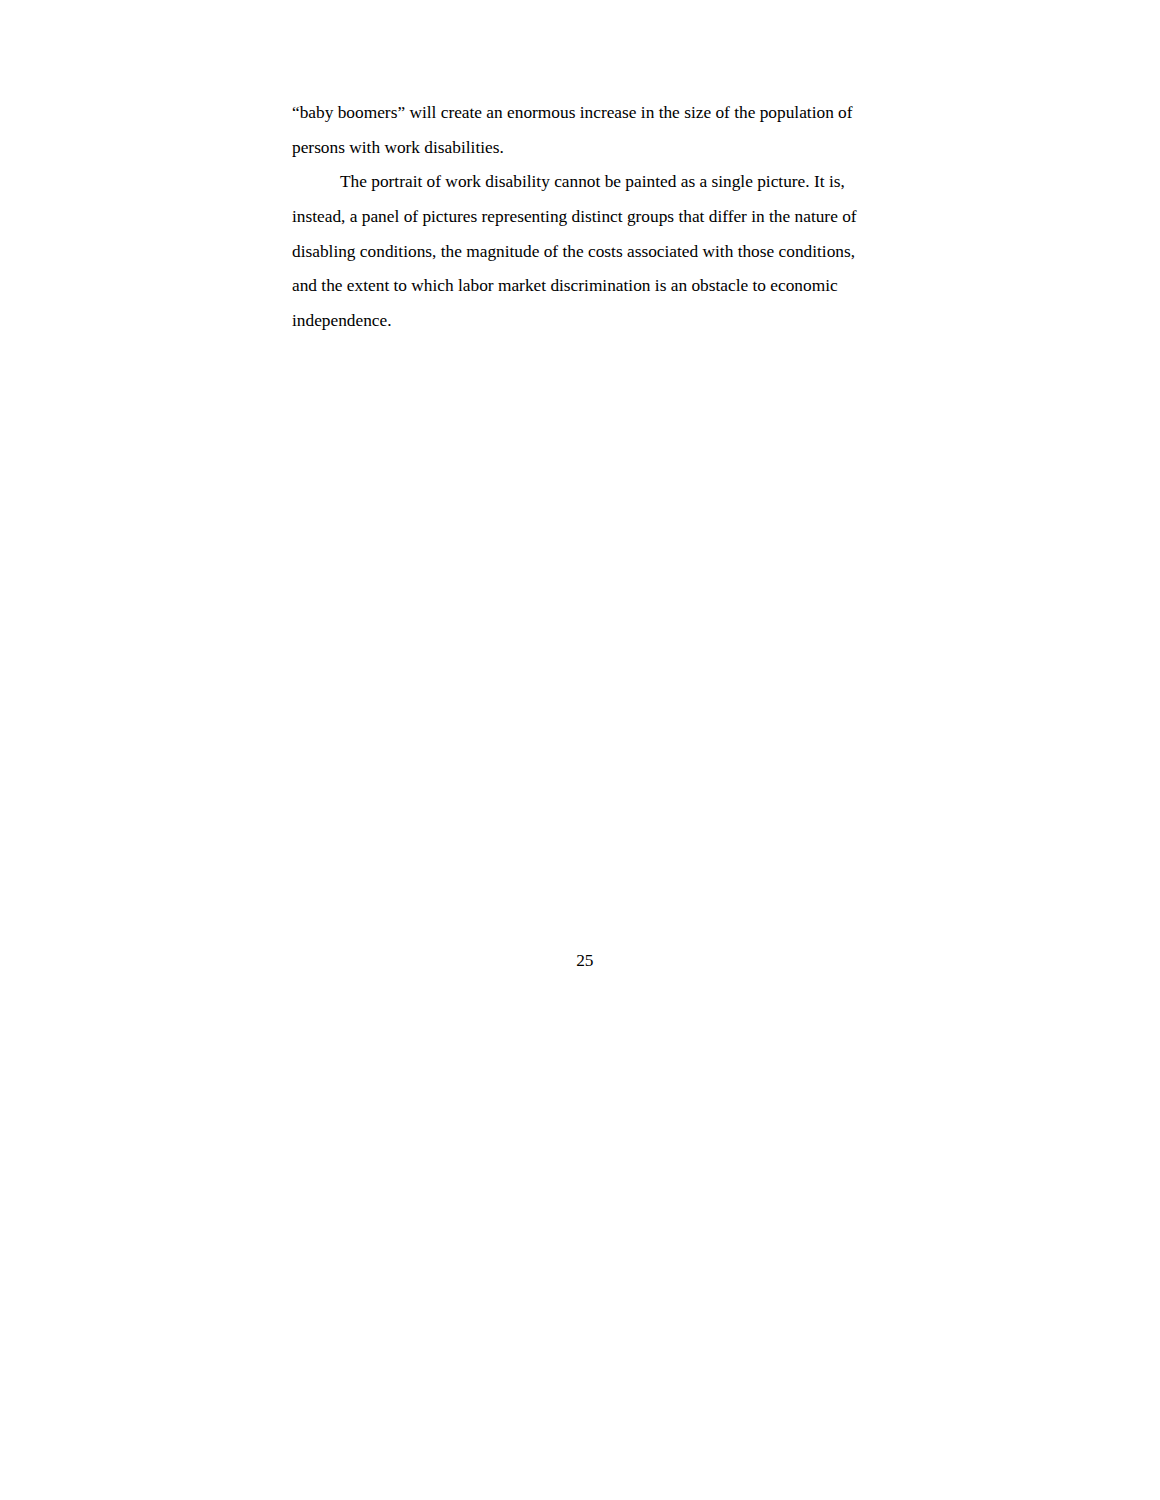“baby boomers” will create an enormous increase in the size of the population of persons with work disabilities.
The portrait of work disability cannot be painted as a single picture. It is, instead, a panel of pictures representing distinct groups that differ in the nature of disabling conditions, the magnitude of the costs associated with those conditions, and the extent to which labor market discrimination is an obstacle to economic independence.
25